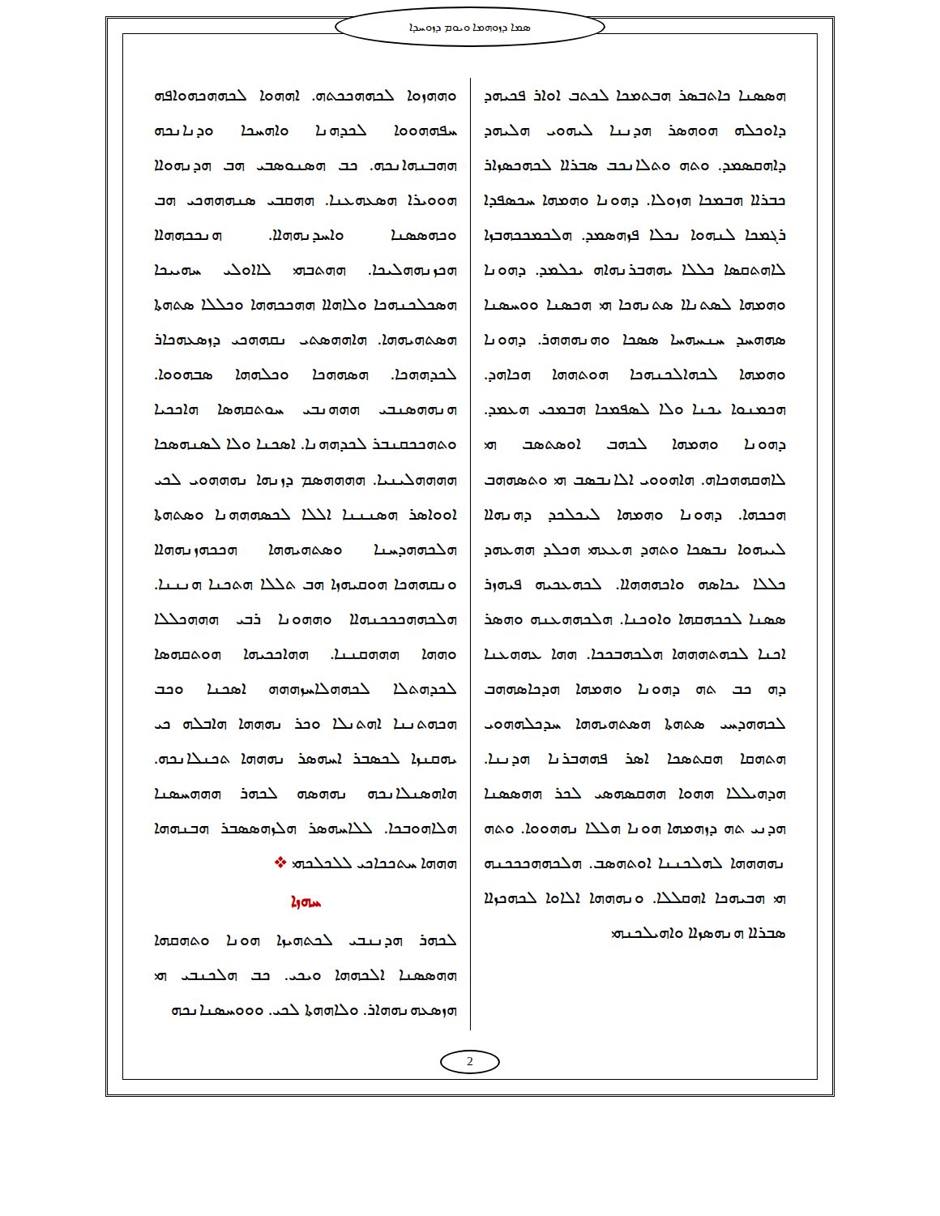ܣܡܐ ܕܙܘܗܡܐ ܘܝܘܡ ܕܙܘܚܕܐ
ܗܣܣܢܐ ܟܐܬܒܣܪ ܗܒܬܡܟܐ ܠܟܬܒ ܐܘܐܪ ܦܟܝܗܕ ܕܐܘܟܠܗ ܗܘܗܣܪ ܗܕܢܢܐ ܠܝܗܘܝ ܗܠܝܗܕ ܕܐܗܩܣܡܕ. ܘܬܗ ܘܬܠܐܢܟܒ ܣܒܪܐܐ ܠܟܗܟܣܙܐܪ ܟܒܪܐܐ ܗܒܡܟܐ ܗܙܘܠܐ. ܕܗܘܢܐ ܘܗܡܗܐ ܚܟܣܦܕܐ ܪܓܡܟܐ ܠܢܗܘܐ ܢܟܠܐ ܦܙܗܣܡܕ. ܗܠܟܡܟܟܗܒܙܐ ܠܐܗܬܩܣܐ ܟܠܠܐ ܝܗܗܒܪܢܗܐܗ ܝܟܠܡܕ. ܕܗܘܢܐ ܘܗܡܗܐ ܠܣܬܢܐܐ ܣܬܢܗܟܐ ܗܝ ܗܟܣܢܐ ܘܘܚܣܢܐ ܣܗܗܚܕ ܚܢܚܗܚܐ ܣܣܟܐ ܘܗܢܗܗܗܪ. ܕܗܘܢܐ ܘܗܡܗܐ ܠܟܗܐܠܟܢܗܟܐ ܗܘܬܗܗܐ ܗܟܐܗܕ. ܗܟܡܢܘܐ ܝܟܢܐ ܘܠܐ ܠܣܦܡܟܐ ܗܒܡܟܝ ܗܥܡܕ. ܕܗܘܢܐ ܘܗܡܗܐ ܠܟܗܒ ܐܘܣܬܣܒ ܗܝ ܠܐܗܩܗܗܟܐܗ. ܗܐܗܘܘܝ ܐܠܐܢܒܣܒ ܗܝ ܘܬܣܗܗܒ ܗܟܟܗܐ. ܕܗܘܢܐ ܘܗܡܗܐ ܠܝܟܠܟܕ ܕܗܢܗܐܐ ܠܝܝܗܘܐ ܢܒܣܟܐ ܘܬܗܕ ܗܥܥܗܝ ܗܟܠܕ ܗܗܥܗܕ ܟܠܠܐ ܝܟܐܣܗ ܘܐܟܗܗܗܐܐ. ܠܟܗܥܟܝܗ ܦܝܗܙܪ ܣܣܢܐ ܠܟܟܗܩܗܐ ܘܐܘܟܢܐ. ܗܠܟܗܗܥܢܗ ܘܗܣܪ ܐܟܢܐ ܠܟܗܬܗܗܗܐ ܗܠܟܗܒܟܟܐ. ܗܗܐ ܥܗܗܥܢܐ ܕܗ ܟܒ ܬܗ ܕܗܘܢܐ ܘܗܡܗܐ ܗܕܟܐܣܗܗܒ ܠܟܗܗܕܚܝ ܣܬܗܬܐ ܗܣܬܗܝܗܗܐ ܚܕܟܠܗܗܘܝ ܗܬܗܩܐ ܗܩܬܣܟܐ ܐܣܪ ܦܗܗܒܪܢܐ ܗܕܢܢܐ. ܗܕܗܝܠܠܐ ܗܗܘܐ ܗܗܩܣܗܣܝ ܠܟܪ ܗܗܣܣܢܐ ܗܕܢܝ ܬܗ ܕܙܗܡܗܐ ܗܘܢܐ ܗܠܠܐ ܢܗܗܘܘܐ. ܘܬܗ ܢܗܗܗܗܐ ܠܗܠܟܢܢܐ ܐܘܬܗܣܒ. ܗܠܟܗܗܟܟܟܢܗ ܗܝ ܗܒܝܗܟܐ ܐܗܩܠܠܐ. ܘܢܗܗܗܐ ܐܠܐܘܐ ܠܟܗܟܙܐܐ ܣܒܪܐܐ ܗܢܗܣܙܐܐ ܘܐܗܝܠܟܢܗܝ
ܘܗܗܙܘܐ ܠܟܗܗܟܟܬܗ. ܐܗܗܘܐ ܠܟܗܗܟܗܘܐܦܗ ܚܦܗܗܘܘܐ ܠܟܕܗܢܐ ܘܐܗܚܟܐ ܘܕܢܐܢܟܗ ܗܗܒܢܗܐܢܟܗ. ܟܒ ܗܣܢܘܣܒܝ ܗܒ ܗܕܢܗܘܐܐ ܗܘܘܝܪܐ ܗܣܥܗܥܢܐ. ܗܗܩܒܝ ܣܢܗܗܗܟܝ ܗܒ ܘܟܗܣܣܢܐ ܘܐܚܕܢܗܗܐܐ. ܗܢܟܟܗܗܐܐ ܗܟܙܢܗܗܠܝܟܐ. ܗܗܬܒܗܝ ܠܐܐܘܠܝ ܚܗܝܝܟܐ ܗܣܟܠܟܢܗܟܐ ܘܠܐܗܐܐ ܗܗܟܟܗܗܐ ܘܟܠܠܐ ܣܬܗܬܐ ܗܣܬܗܝܗܗܐ. ܗܐܗܗܣܬܝ ܢܩܗܗܟܝ ܕܙܣܥܗܟܐܪ ܠܟܕܗܗܟܐ. ܗܣܗܗܟܐ ܘܟܠܗܗܐ ܣܒܗܘܘܐ. ܗܢܗܗܣܢܒܝ ܗܗܗܢܒܝ ܚܘܬܩܗܣܐ ܗܐܟܟܝܐ ܘܬܗܟܟܩܢܒܪ ܠܟܕܗܗܢܐ. ܐܣܟܢܐ ܘܠܐ ܠܣܢܗܣܟܐ ܗܗܗܗܠܝܢܝܐ. ܗܗܗܗܣܡ ܕܙܢܗܐ ܢܗܗܗܘܝ ܠܟܝ ܐܘܘܐܣܪ ܗܣܢܢܢܐ ܐܠܠܐ ܠܟܣܗܗܗܢܐ ܘܣܬܗܬܐ ܗܠܟܗܗܕܚܢܐ ܘܣܬܗܝܗܗܐ ܗܟܟܗܙܢܗܗܐܐ ܘܢܩܗܗܟܐ ܗܘܩܝܗܙܐ ܗܒ ܬܠܠܐ ܗܬܟܢܐ ܗܢܢܢܐ. ܗܠܟܗܗܟܟܟܢܗܐܐ ܘܗܗܘܢܐ ܪܒܝ ܗܗܗܟܠܠܐ ܘܗܗܐ ܗܗܗܩܢܢܐ. ܗܗܐܟܟܝܗܐ ܗܘܬܩܗܣܐ ܠܟܕܗܬܠܐ ܠܟܗܗܠܐܚܙܗܗܗ ܐܣܟܢܐ ܘܟܒ ܗܟܗܬܢܢܐ ܐܗܬܢܠܐ ܘܟܪ ܢܗܗܗܐ ܗܐܒܠܗ ܟܝ ܝܗܩܢܙܐ ܠܟܣܒܪ ܐܚܗܣܪ ܢܗܗܗܐ ܬܟܢܠܐܢܟܗ. ܗܐܗܣܢܠܐܢܟܗ ܢܗܗܣܗ ܠܟܗܪ ܗܗܗܚܣܢܐ ܗܠܐܗܘܒܟܐ. ܠܠܐܚܗܣܪ ܗܠܙܗܣܣܒܪ ܗܒܢܗܗܐ ܗܗܗܐ ܚܬܟܟܐܟܝ ܠܠܟܠܟܗܝ ❖
ܚܗܙܐ
ܠܟܗܪ ܗܕܢܢܒܝ ܠܟܬܗܝܙܐ ܗܘܢܐ ܘܬܗܩܗܐ ܗܗܣܣܢܐ ܐܠܟܗܗܐ ܘܝܟܝ. ܟܒ ܗܠܟܢܒܝ ܗܝ ܗܙܣܥܗܢܗܗܐܪ. ܘܠܐܗܗܬܐ ܠܟܝ. ܘܘܘܚܣܢܐܢܟܗ
2